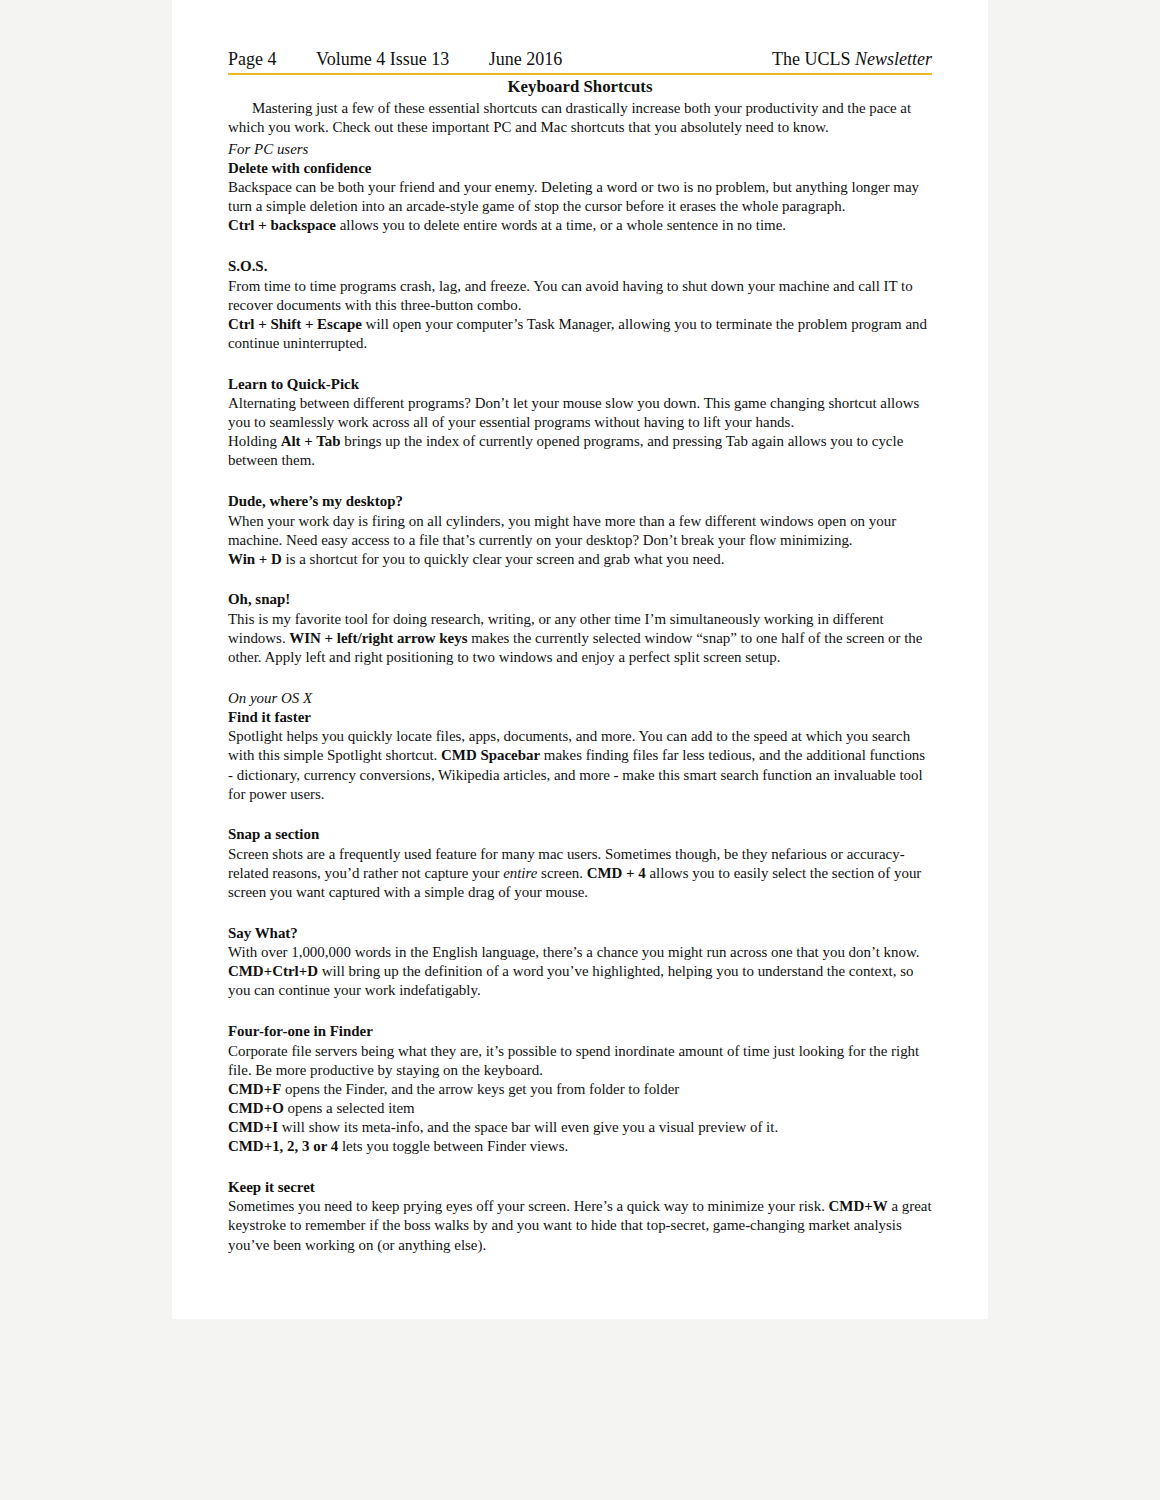Page 4 Volume 4 Issue 13 June 2016 The UCLS Newsletter
Keyboard Shortcuts
Mastering just a few of these essential shortcuts can drastically increase both your productivity and the pace at which you work. Check out these important PC and Mac shortcuts that you absolutely need to know.
For PC users
Delete with confidence
Backspace can be both your friend and your enemy. Deleting a word or two is no problem, but anything longer may turn a simple deletion into an arcade-style game of stop the cursor before it erases the whole paragraph.
Ctrl + backspace allows you to delete entire words at a time, or a whole sentence in no time.
S.O.S.
From time to time programs crash, lag, and freeze. You can avoid having to shut down your machine and call IT to recover documents with this three-button combo.
Ctrl + Shift + Escape will open your computer’s Task Manager, allowing you to terminate the problem program and continue uninterrupted.
Learn to Quick-Pick
Alternating between different programs? Don’t let your mouse slow you down. This game changing shortcut allows you to seamlessly work across all of your essential programs without having to lift your hands.
Holding Alt + Tab brings up the index of currently opened programs, and pressing Tab again allows you to cycle between them.
Dude, where’s my desktop?
When your work day is firing on all cylinders, you might have more than a few different windows open on your machine. Need easy access to a file that’s currently on your desktop? Don’t break your flow minimizing.
Win + D is a shortcut for you to quickly clear your screen and grab what you need.
Oh, snap!
This is my favorite tool for doing research, writing, or any other time I’m simultaneously working in different windows. WIN + left/right arrow keys makes the currently selected window “snap” to one half of the screen or the other. Apply left and right positioning to two windows and enjoy a perfect split screen setup.
On your OS X
Find it faster
Spotlight helps you quickly locate files, apps, documents, and more. You can add to the speed at which you search with this simple Spotlight shortcut. CMD Spacebar makes finding files far less tedious, and the additional functions - dictionary, currency conversions, Wikipedia articles, and more - make this smart search function an invaluable tool for power users.
Snap a section
Screen shots are a frequently used feature for many mac users. Sometimes though, be they nefarious or accuracy-related reasons, you’d rather not capture your entire screen. CMD + 4 allows you to easily select the section of your screen you want captured with a simple drag of your mouse.
Say What?
With over 1,000,000 words in the English language, there’s a chance you might run across one that you don’t know. CMD+Ctrl+D will bring up the definition of a word you’ve highlighted, helping you to understand the context, so you can continue your work indefatigably.
Four-for-one in Finder
Corporate file servers being what they are, it’s possible to spend inordinate amount of time just looking for the right file. Be more productive by staying on the keyboard.
CMD+F opens the Finder, and the arrow keys get you from folder to folder
CMD+O opens a selected item
CMD+I will show its meta-info, and the space bar will even give you a visual preview of it.
CMD+1, 2, 3 or 4 lets you toggle between Finder views.
Keep it secret
Sometimes you need to keep prying eyes off your screen. Here’s a quick way to minimize your risk. CMD+W a great keystroke to remember if the boss walks by and you want to hide that top-secret, game-changing market analysis you’ve been working on (or anything else).